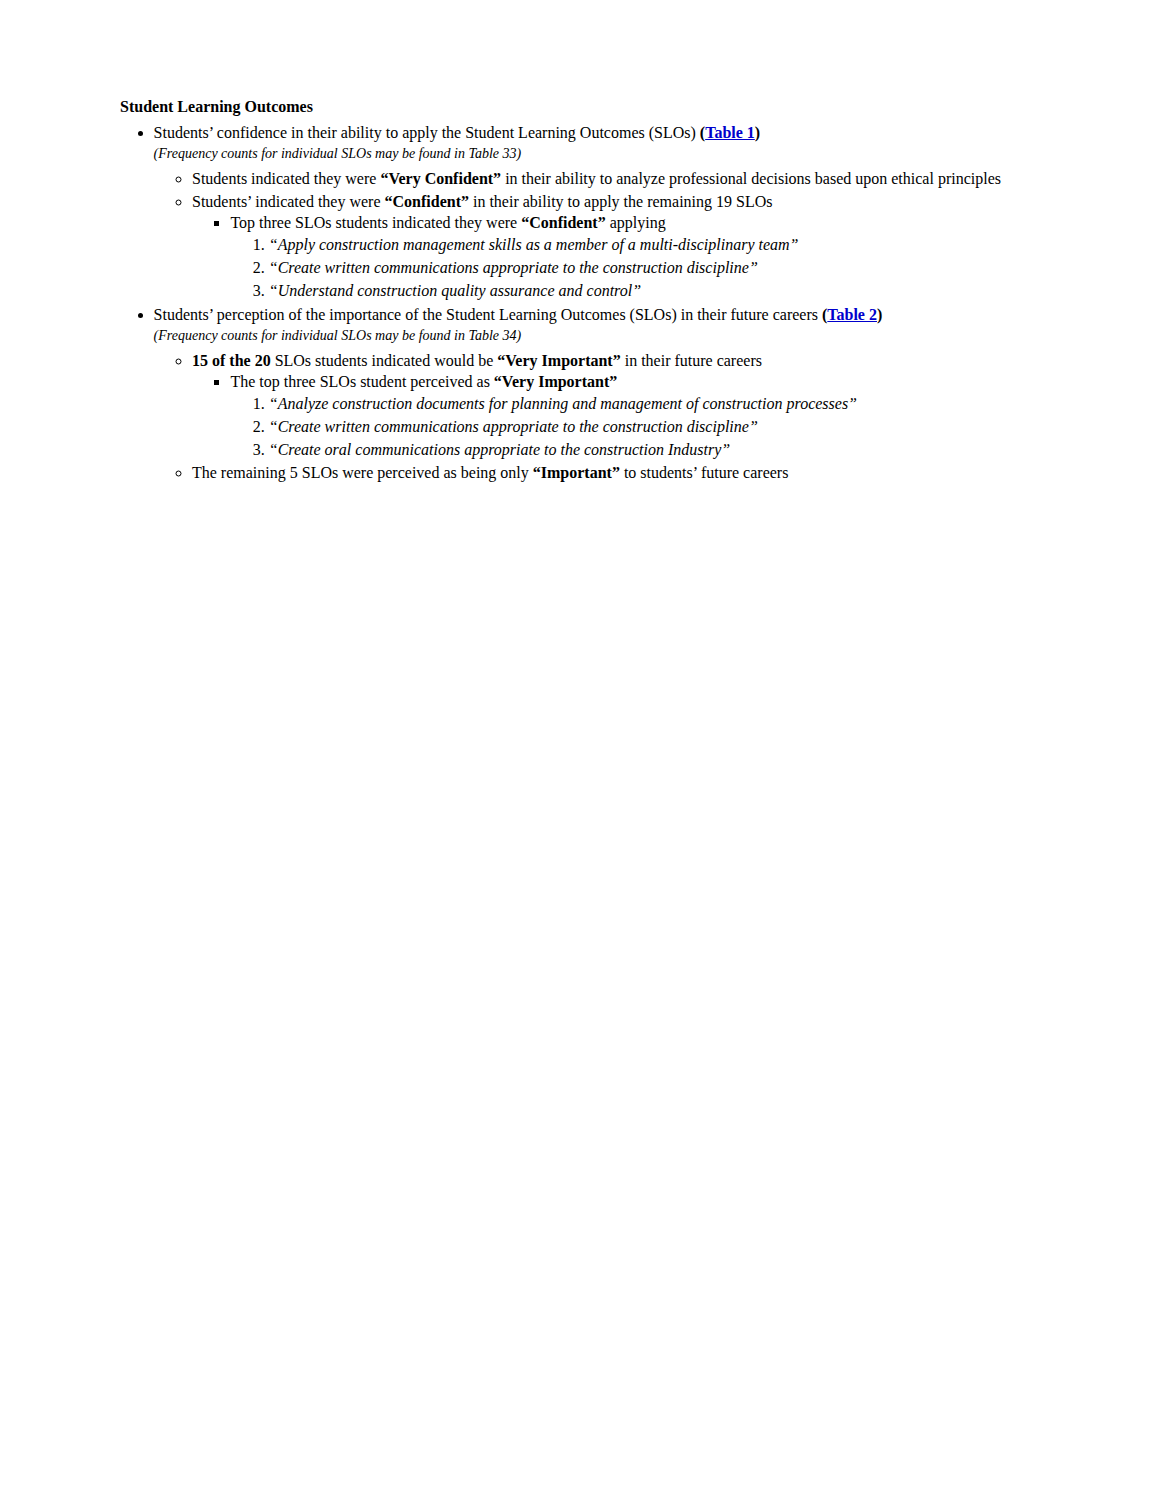Student Learning Outcomes
Students’ confidence in their ability to apply the Student Learning Outcomes (SLOs) (Table 1)
(Frequency counts for individual SLOs may be found in Table 33)
Students indicated they were “Very Confident” in their ability to analyze professional decisions based upon ethical principles
Students’ indicated they were “Confident” in their ability to apply the remaining 19 SLOs
Top three SLOs students indicated they were “Confident” applying
“Apply construction management skills as a member of a multi-disciplinary team”
“Create written communications appropriate to the construction discipline”
“Understand construction quality assurance and control”
Students’ perception of the importance of the Student Learning Outcomes (SLOs) in their future careers (Table 2)
(Frequency counts for individual SLOs may be found in Table 34)
15 of the 20 SLOs students indicated would be “Very Important” in their future careers
The top three SLOs student perceived as “Very Important”
“Analyze construction documents for planning and management of construction processes”
“Create written communications appropriate to the construction discipline”
“Create oral communications appropriate to the construction Industry”
The remaining 5 SLOs were perceived as being only “Important” to students’ future careers